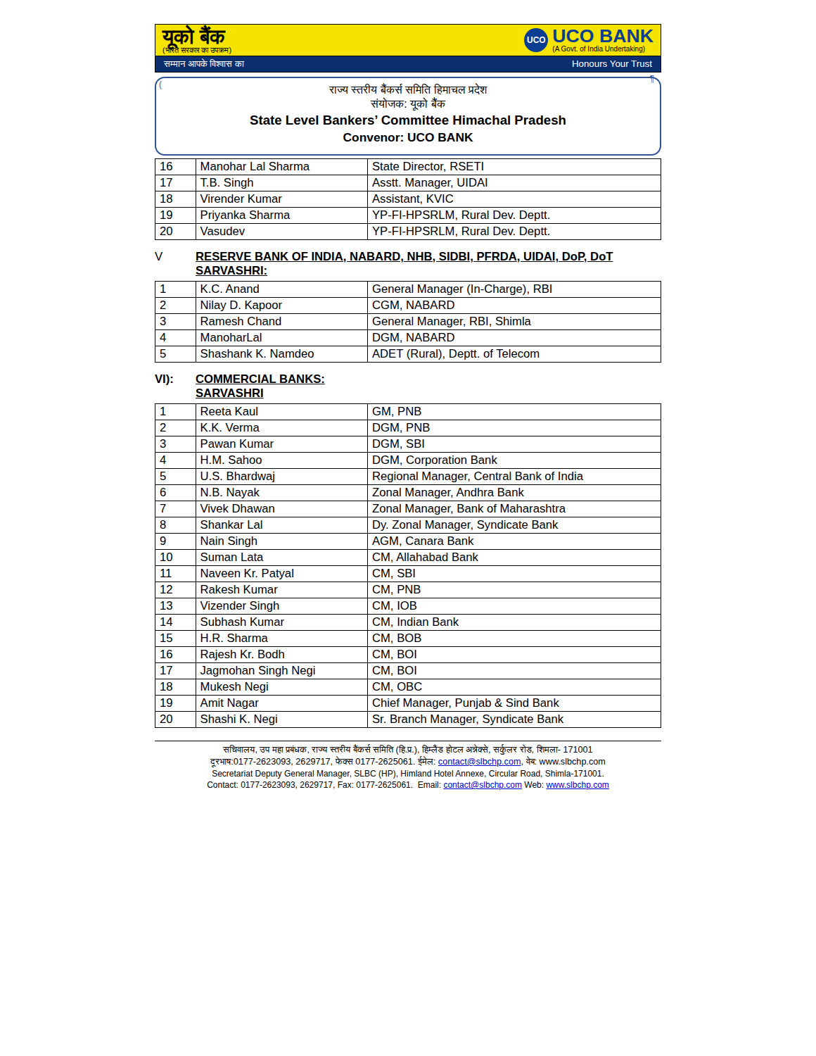यूको बैंक (भारत सरकार का उपक्रम)
UCO
UCO BANK (A Govt. of India Undertaking)
सम्मान आपके विश्वास का Honours Your Trust
( ¶
राज्य स्तरीय बैंकर्स समिति हिमाचल प्रदेश
संयोजक: यूको बैंक
State Level Bankers’ Committee Himachal Pradesh
Convenor: UCO BANK
| 16 | Manohar Lal Sharma | State Director, RSETI |
| 17 | T.B. Singh | Asstt. Manager, UIDAI |
| 18 | Virender Kumar | Assistant, KVIC |
| 19 | Priyanka Sharma | YP-FI-HPSRLM, Rural Dev. Deptt. |
| 20 | Vasudev | YP-FI-HPSRLM, Rural Dev. Deptt. |
V RESERVE BANK OF INDIA, NABARD, NHB, SIDBI, PFRDA, UIDAI, DoP, DoT
SARVASHRI:
| 1 | K.C. Anand | General Manager (In-Charge), RBI |
| 2 | Nilay D. Kapoor | CGM, NABARD |
| 3 | Ramesh Chand | General Manager, RBI, Shimla |
| 4 | ManoharLal | DGM, NABARD |
| 5 | Shashank K. Namdeo | ADET (Rural), Deptt. of Telecom |
VI): COMMERCIAL BANKS:
SARVASHRI
| 1 | Reeta Kaul | GM, PNB |
| 2 | K.K. Verma | DGM, PNB |
| 3 | Pawan Kumar | DGM, SBI |
| 4 | H.M. Sahoo | DGM, Corporation Bank |
| 5 | U.S. Bhardwaj | Regional Manager, Central Bank of India |
| 6 | N.B. Nayak | Zonal Manager, Andhra Bank |
| 7 | Vivek Dhawan | Zonal Manager, Bank of Maharashtra |
| 8 | Shankar Lal | Dy. Zonal Manager, Syndicate Bank |
| 9 | Nain Singh | AGM, Canara Bank |
| 10 | Suman Lata | CM, Allahabad Bank |
| 11 | Naveen Kr. Patyal | CM, SBI |
| 12 | Rakesh Kumar | CM, PNB |
| 13 | Vizender Singh | CM, IOB |
| 14 | Subhash Kumar | CM, Indian Bank |
| 15 | H.R. Sharma | CM, BOB |
| 16 | Rajesh Kr. Bodh | CM, BOI |
| 17 | Jagmohan Singh Negi | CM, BOI |
| 18 | Mukesh Negi | CM, OBC |
| 19 | Amit Nagar | Chief Manager, Punjab & Sind Bank |
| 20 | Shashi K. Negi | Sr. Branch Manager, Syndicate Bank |
सचिवालय, उप महा प्रबंधक, राज्य स्तरीय बैंकर्स समिति (हि.प्र.), हिम्लैंड होटल अन्नेक्से, सर्कुलर रोड, शिमला- 171001
दूरभाष:0177-2623093, 2629717, फेक्स 0177-2625061. ईमेल: contact@slbchp.com, वेब: www.slbchp.com
Secretariat Deputy General Manager, SLBC (HP), Himland Hotel Annexe, Circular Road, Shimla-171001.
Contact: 0177-2623093, 2629717, Fax: 0177-2625061. Email: contact@slbchp.com Web: www.slbchp.com